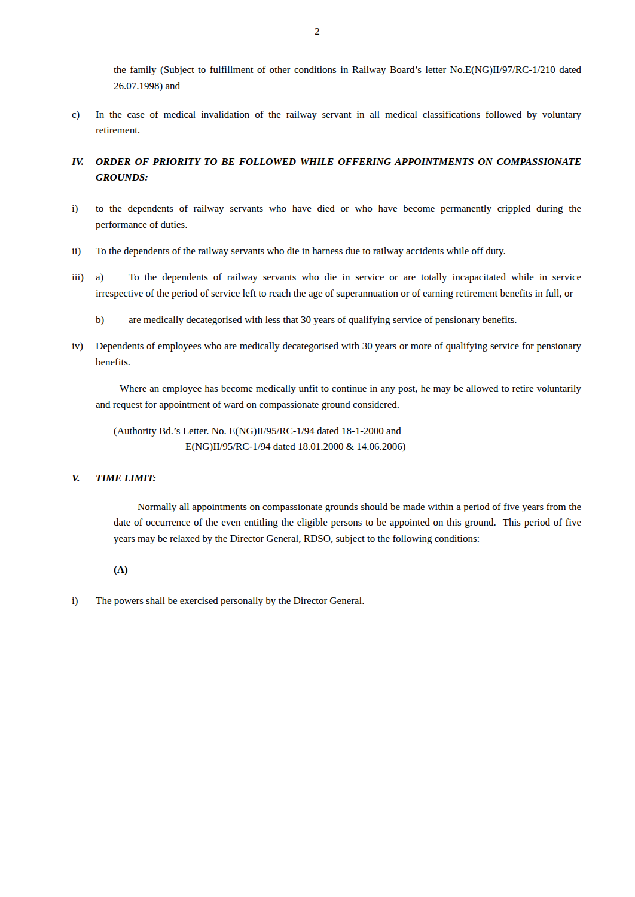2
the family (Subject to fulfillment of other conditions in Railway Board’s letter No.E(NG)II/97/RC-1/210 dated 26.07.1998) and
c)
In the case of medical invalidation of the railway servant in all medical classifications followed by voluntary retirement.
IV.
ORDER OF PRIORITY TO BE FOLLOWED WHILE OFFERING APPOINTMENTS ON COMPASSIONATE GROUNDS:
i)
to the dependents of railway servants who have died or who have become permanently crippled during the performance of duties.
ii)
To the dependents of the railway servants who die in harness due to railway accidents while off duty.
iii)
a) To the dependents of railway servants who die in service or are totally incapacitated while in service irrespective of the period of service left to reach the age of superannuation or of earning retirement benefits in full, or
b) are medically decategorised with less that 30 years of qualifying service of pensionary benefits.
iv)
Dependents of employees who are medically decategorised with 30 years or more of qualifying service for pensionary benefits.
Where an employee has become medically unfit to continue in any post, he may be allowed to retire voluntarily and request for appointment of ward on compassionate ground considered.
(Authority Bd.’s Letter. No. E(NG)II/95/RC-1/94 dated 18-1-2000 and
E(NG)II/95/RC-1/94 dated 18.01.2000 & 14.06.2006)
V.
TIME LIMIT:
Normally all appointments on compassionate grounds should be made within a period of five years from the date of occurrence of the even entitling the eligible persons to be appointed on this ground. This period of five years may be relaxed by the Director General, RDSO, subject to the following conditions:
(A)
i)
The powers shall be exercised personally by the Director General.